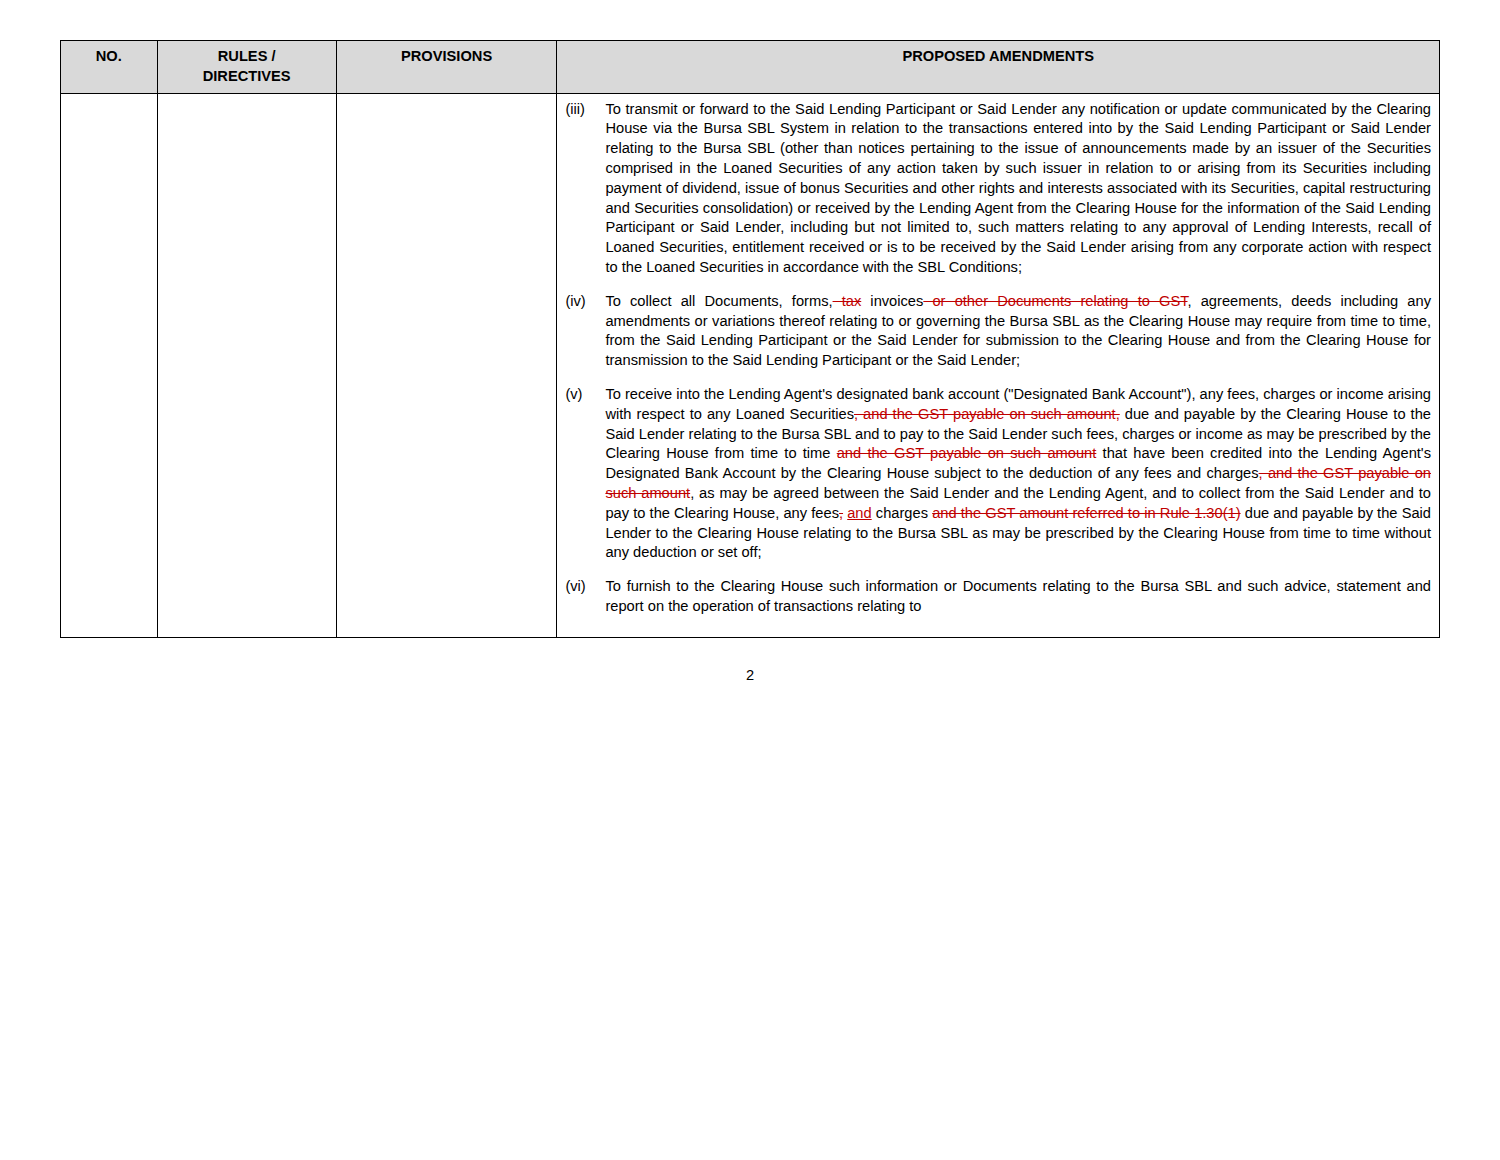| NO. | RULES / DIRECTIVES | PROVISIONS | PROPOSED AMENDMENTS |
| --- | --- | --- | --- |
| | | | (iii) To transmit or forward to the Said Lending Participant or Said Lender any notification or update communicated by the Clearing House via the Bursa SBL System in relation to the transactions entered into by the Said Lending Participant or Said Lender relating to the Bursa SBL (other than notices pertaining to the issue of announcements made by an issuer of the Securities comprised in the Loaned Securities of any action taken by such issuer in relation to or arising from its Securities including payment of dividend, issue of bonus Securities and other rights and interests associated with its Securities, capital restructuring and Securities consolidation) or received by the Lending Agent from the Clearing House for the information of the Said Lending Participant or Said Lender, including but not limited to, such matters relating to any approval of Lending Interests, recall of Loaned Securities, entitlement received or is to be received by the Said Lender arising from any corporate action with respect to the Loaned Securities in accordance with the SBL Conditions; (iv) To collect all Documents, forms, tax invoices or other Documents relating to GST , agreements, deeds including any amendments or variations thereof relating to or governing the Bursa SBL as the Clearing House may require from time to time, from the Said Lending Participant or the Said Lender for submission to the Clearing House and from the Clearing House for transmission to the Said Lending Participant or the Said Lender; (v) To receive into the Lending Agent's designated bank account ("Designated Bank Account"), any fees, charges or income arising with respect to any Loaned Securities , and the GST payable on such amount, due and payable by the Clearing House to the Said Lender relating to the Bursa SBL and to pay to the Said Lender such fees, charges or income as may be prescribed by the Clearing House from time to time and the GST payable on such amount that have been credited into the Lending Agent's Designated Bank Account by the Clearing House subject to the deduction of any fees and charges , and the GST payable on such amount , as may be agreed between the Said Lender and the Lending Agent, and to collect from the Said Lender and to pay to the Clearing House, any fees , and charges and the GST amount referred to in Rule 1.30(1) due and payable by the Said Lender to the Clearing House relating to the Bursa SBL as may be prescribed by the Clearing House from time to time without any deduction or set off; (vi) To furnish to the Clearing House such information or Documents relating to the Bursa SBL and such advice, statement and report on the operation of transactions relating to |
2